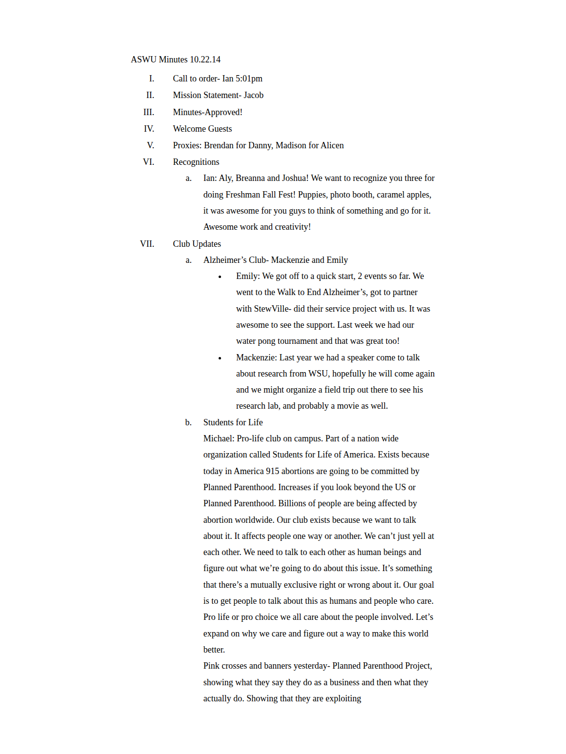ASWU Minutes 10.22.14
Call to order- Ian 5:01pm
Mission Statement- Jacob
Minutes-Approved!
Welcome Guests
Proxies: Brendan for Danny, Madison for Alicen
Recognitions
Ian: Aly, Breanna and Joshua! We want to recognize you three for doing Freshman Fall Fest! Puppies, photo booth, caramel apples, it was awesome for you guys to think of something and go for it. Awesome work and creativity!
Club Updates
Alzheimer’s Club- Mackenzie and Emily
Emily: We got off to a quick start, 2 events so far. We went to the Walk to End Alzheimer’s, got to partner with StewVille- did their service project with us. It was awesome to see the support. Last week we had our water pong tournament and that was great too!
Mackenzie: Last year we had a speaker come to talk about research from WSU, hopefully he will come again and we might organize a field trip out there to see his research lab, and probably a movie as well.
Students for Life
Michael: Pro-life club on campus. Part of a nation wide organization called Students for Life of America. Exists because today in America 915 abortions are going to be committed by Planned Parenthood. Increases if you look beyond the US or Planned Parenthood. Billions of people are being affected by abortion worldwide. Our club exists because we want to talk about it. It affects people one way or another. We can’t just yell at each other. We need to talk to each other as human beings and figure out what we’re going to do about this issue. It’s something that there’s a mutually exclusive right or wrong about it. Our goal is to get people to talk about this as humans and people who care. Pro life or pro choice we all care about the people involved. Let’s expand on why we care and figure out a way to make this world better.
Pink crosses and banners yesterday- Planned Parenthood Project, showing what they say they do as a business and then what they actually do. Showing that they are exploiting